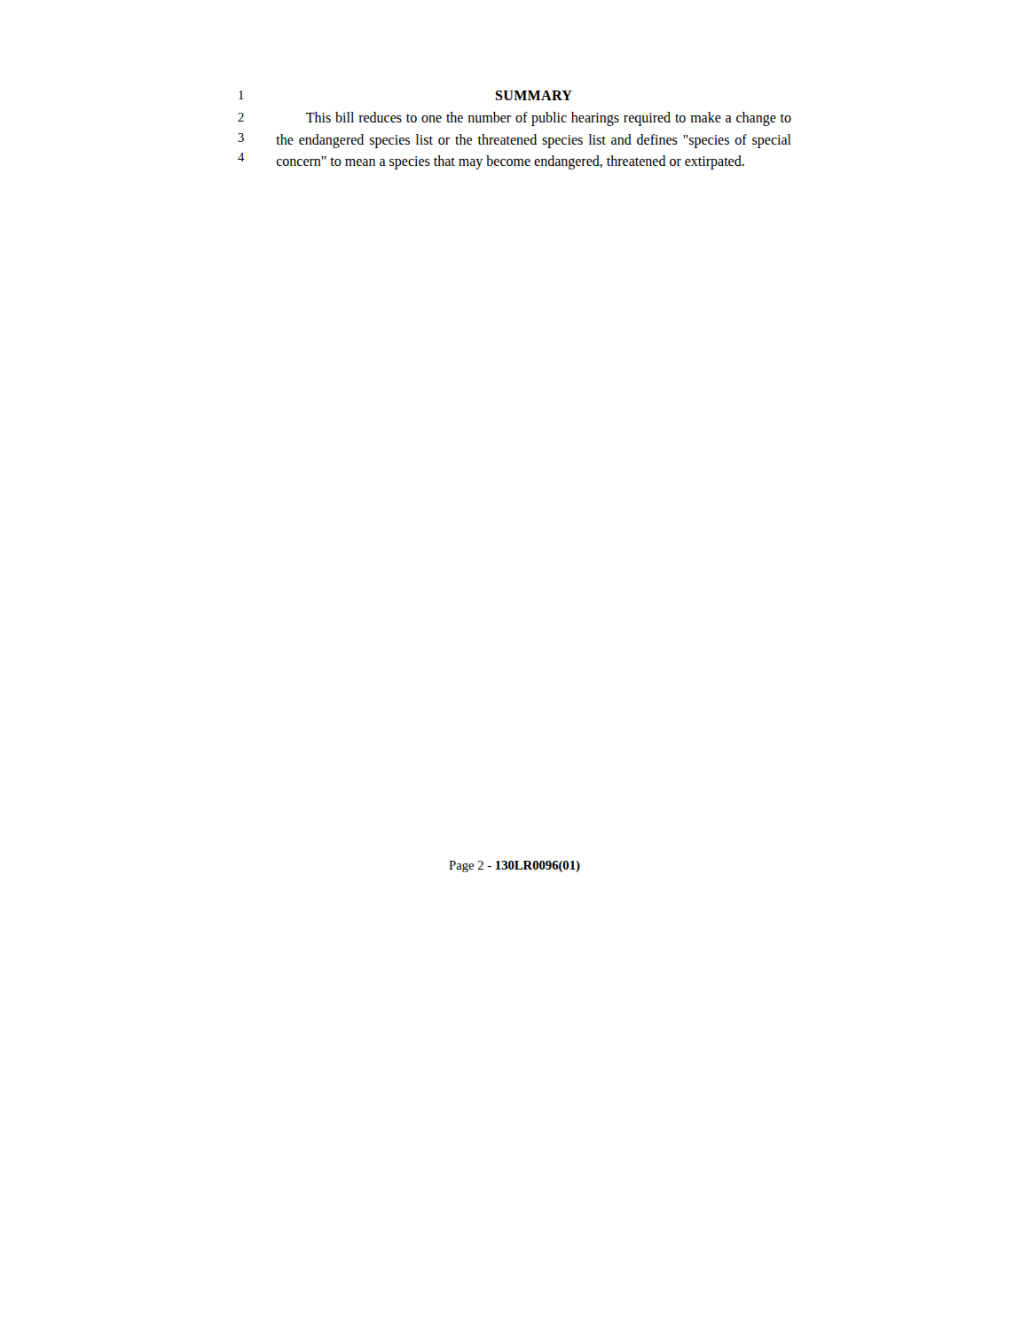| 1 | SUMMARY |
| 2 3 4 | This bill reduces to one the number of public hearings required to make a change to the endangered species list or the threatened species list and defines "species of special concern" to mean a species that may become endangered, threatened or extirpated. |
Page 2 - 130LR0096(01)